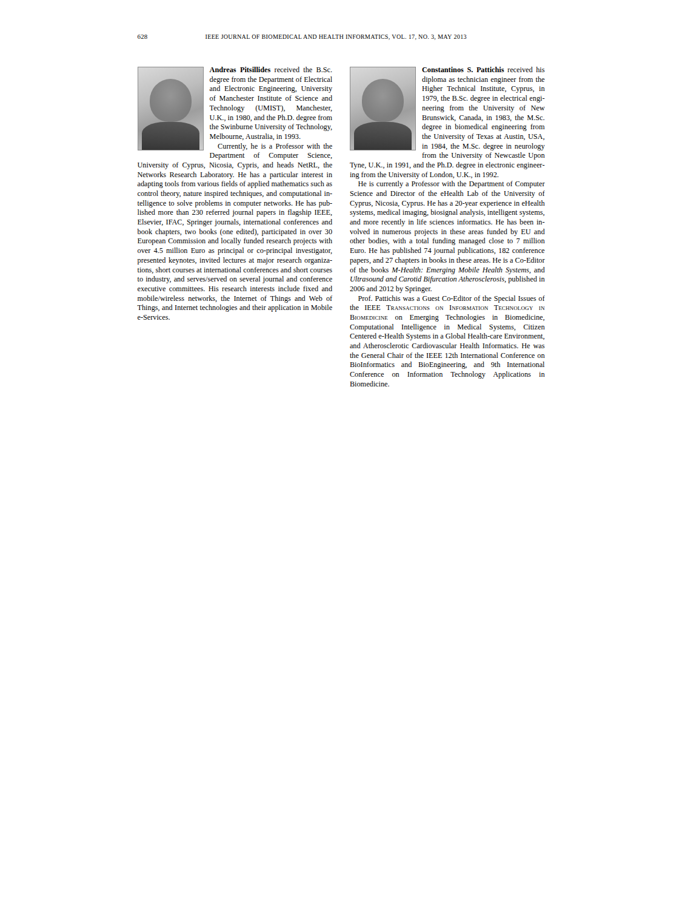628
IEEE Journal of Biomedical and Health Informatics, Vol. 17, No. 3, May 2013
Andreas Pitsillides received the B.Sc. degree from the Department of Electrical and Electronic Engineering, University of Manchester Institute of Science and Technology (UMIST), Manchester, U.K., in 1980, and the Ph.D. degree from the Swinburne University of Technology, Melbourne, Australia, in 1993.
Currently, he is a Professor with the Department of Computer Science, University of Cyprus, Nicosia, Cypris, and heads NetRL, the Networks Research Laboratory. He has a particular interest in adapting tools from various fields of applied mathematics such as control theory, nature inspired techniques, and computational intelligence to solve problems in computer networks. He has published more than 230 referred journal papers in flagship IEEE, Elsevier, IFAC, Springer journals, international conferences and book chapters, two books (one edited), participated in over 30 European Commission and locally funded research projects with over 4.5 million Euro as principal or co-principal investigator, presented keynotes, invited lectures at major research organizations, short courses at international conferences and short courses to industry, and serves/served on several journal and conference executive committees. His research interests include fixed and mobile/wireless networks, the Internet of Things and Web of Things, and Internet technologies and their application in Mobile e-Services.
Constantinos S. Pattichis received his diploma as technician engineer from the Higher Technical Institute, Cyprus, in 1979, the B.Sc. degree in electrical engineering from the University of New Brunswick, Canada, in 1983, the M.Sc. degree in biomedical engineering from the University of Texas at Austin, USA, in 1984, the M.Sc. degree in neurology from the University of Newcastle Upon Tyne, U.K., in 1991, and the Ph.D. degree in electronic engineering from the University of London, U.K., in 1992.
He is currently a Professor with the Department of Computer Science and Director of the eHealth Lab of the University of Cyprus, Nicosia, Cyprus. He has a 20-year experience in eHealth systems, medical imaging, biosignal analysis, intelligent systems, and more recently in life sciences informatics. He has been involved in numerous projects in these areas funded by EU and other bodies, with a total funding managed close to 7 million Euro. He has published 74 journal publications, 182 conference papers, and 27 chapters in books in these areas. He is a Co-Editor of the books M-Health: Emerging Mobile Health Systems, and Ultrasound and Carotid Bifurcation Atherosclerosis, published in 2006 and 2012 by Springer.
Prof. Pattichis was a Guest Co-Editor of the Special Issues of the IEEE Transactions on Information Technology in Biomedicine on Emerging Technologies in Biomedicine, Computational Intelligence in Medical Systems, Citizen Centered e-Health Systems in a Global Health-care Environment, and Atherosclerotic Cardiovascular Health Informatics. He was the General Chair of the IEEE 12th International Conference on BioInformatics and BioEngineering, and 9th International Conference on Information Technology Applications in Biomedicine.